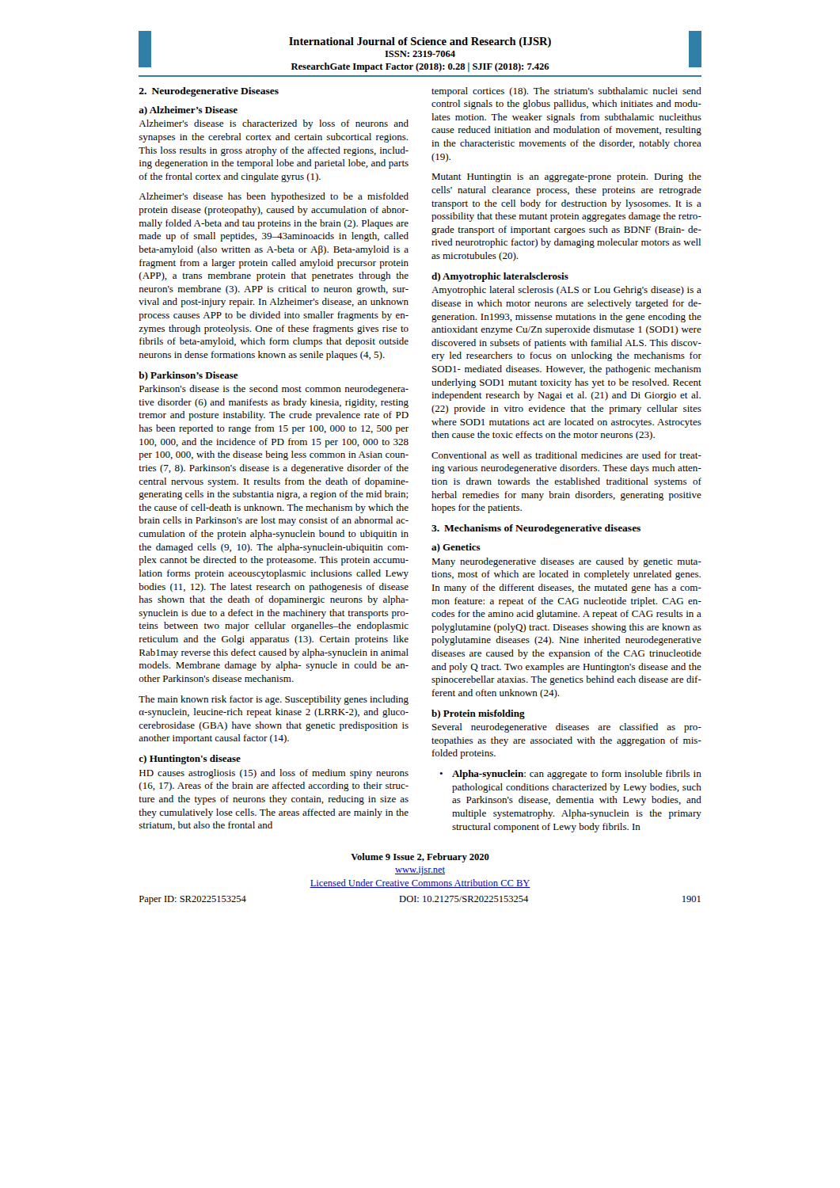International Journal of Science and Research (IJSR)
ISSN: 2319-7064
ResearchGate Impact Factor (2018): 0.28 | SJIF (2018): 7.426
2. Neurodegenerative Diseases
a) Alzheimer’s Disease
Alzheimer's disease is characterized by loss of neurons and synapses in the cerebral cortex and certain subcortical regions. This loss results in gross atrophy of the affected regions, including degeneration in the temporal lobe and parietal lobe, and parts of the frontal cortex and cingulate gyrus (1).
Alzheimer's disease has been hypothesized to be a misfolded protein disease (proteopathy), caused by accumulation of abnormally folded A-beta and tau proteins in the brain (2). Plaques are made up of small peptides, 39–43amino­acids in length, called beta-amyloid (also written as A-beta or Aβ). Beta-amyloid is a fragment from a larger protein called amyloid precursor protein (APP), a trans membrane protein that penetrates through the neuron's membrane (3). APP is critical to neuron growth, survival and post-injury repair. In Alzheimer's disease, an unknown process causes APP to be divided into smaller fragments by enzymes through proteolysis. One of these fragments gives rise to fibrils of beta-amyloid, which form clumps that deposit outside neurons in dense formations known as senile plaques (4, 5).
b) Parkinson’s Disease
Parkinson's disease is the second most common neurodegenerative disorder (6) and manifests as brady kinesia, rigidity, resting tremor and posture instability. The crude prevalence rate of PD has been reported to range from 15 per 100, 000 to 12, 500 per 100, 000, and the incidence of PD from 15 per 100, 000 to 328 per 100, 000, with the disease being less common in Asian countries (7, 8). Parkinson's disease is a degenerative disorder of the central nervous system. It results from the death of dopamine-generating cells in the substantia nigra, a region of the mid brain; the cause of cell-death is unknown. The mechanism by which the brain cells in Parkinson's are lost may consist of an abnormal accumulation of the protein alpha-synuclein bound to ubiquitin in the damaged cells (9, 10). The alpha-synuclein-ubiquitin complex cannot be directed to the proteasome. This protein accumulation forms protein aceouscytoplasmic inclusions called Lewy bodies (11, 12). The latest research on pathogenesis of disease has shown that the death of dopaminergic neurons by alpha-synuclein is due to a defect in the machinery that transports proteins between two major cellular organelles–the endoplasmic reticulum and the Golgi apparatus (13). Certain proteins like Rab1may reverse this defect caused by alpha-synuclein in animal models. Membrane damage by alpha- synucle in could be another Parkinson's disease mechanism.
The main known risk factor is age. Susceptibility genes including α-synuclein, leucine-rich repeat kinase 2 (LRRK-2), and glucocerebrosidase (GBA) have shown that genetic predisposition is another important causal factor (14).
c) Huntington's disease
HD causes astrogliosis (15) and loss of medium spiny neurons (16, 17). Areas of the brain are affected according to their structure and the types of neurons they contain, reducing in size as they cumulatively lose cells. The areas affected are mainly in the striatum, but also the frontal and
temporal cortices (18). The striatum's subthalamic nuclei send control signals to the globus pallidus, which initiates and modulates motion. The weaker signals from subthalamic nucleithus cause reduced initiation and modulation of movement, resulting in the characteristic movements of the disorder, notably chorea (19).
Mutant Huntingtin is an aggregate-prone protein. During the cells' natural clearance process, these proteins are retrograde transport to the cell body for destruction by lysosomes. It is a possibility that these mutant protein aggregates damage the retrograde transport of important cargoes such as BDNF (Brain- derived neurotrophic factor) by damaging molecular motors as well as microtubules (20).
d) Amyotrophic lateralsclerosis
Amyotrophic lateral sclerosis (ALS or Lou Gehrig's disease) is a disease in which motor neurons are selectively targeted for degeneration. In1993, missense mutations in the gene encoding the antioxidant enzyme Cu/Zn superoxide dismutase 1 (SOD1) were discovered in subsets of patients with familial ALS. This discovery led researchers to focus on unlocking the mechanisms for SOD1- mediated diseases. However, the pathogenic mechanism underlying SOD1 mutant toxicity has yet to be resolved. Recent independent research by Nagai et al. (21) and Di Giorgio et al. (22) provide in vitro evidence that the primary cellular sites where SOD1 mutations act are located on astrocytes. Astrocytes then cause the toxic effects on the motor neurons (23).
Conventional as well as traditional medicines are used for treating various neurodegenerative disorders. These days much attention is drawn towards the established traditional systems of herbal remedies for many brain disorders, generating positive hopes for the patients.
3. Mechanisms of Neurodegenerative diseases
a) Genetics
Many neurodegenerative diseases are caused by genetic mutations, most of which are located in completely unrelated genes. In many of the different diseases, the mutated gene has a common feature: a repeat of the CAG nucleotide triplet. CAG encodes for the amino acid glutamine. A repeat of CAG results in a polyglutamine (polyQ) tract. Diseases showing this are known as polyglutamine diseases (24). Nine inherited neurodegenerative diseases are caused by the expansion of the CAG trinucleotide and poly Q tract. Two examples are Huntington's disease and the spinocerebellar ataxias. The genetics behind each disease are different and often unknown (24).
b) Protein misfolding
Several neurodegenerative diseases are classified as proteopathies as they are associated with the aggregation of misfolded proteins.
Alpha-synuclein: can aggregate to form insoluble fibrils in pathological conditions characterized by Lewy bodies, such as Parkinson's disease, dementia with Lewy bodies, and multiple systematrophy. Alpha-synuclein is the primary structural component of Lewy body fibrils. In
Volume 9 Issue 2, February 2020
www.ijsr.net
Licensed Under Creative Commons Attribution CC BY
Paper ID: SR20225153254
DOI: 10.21275/SR20225153254
1901